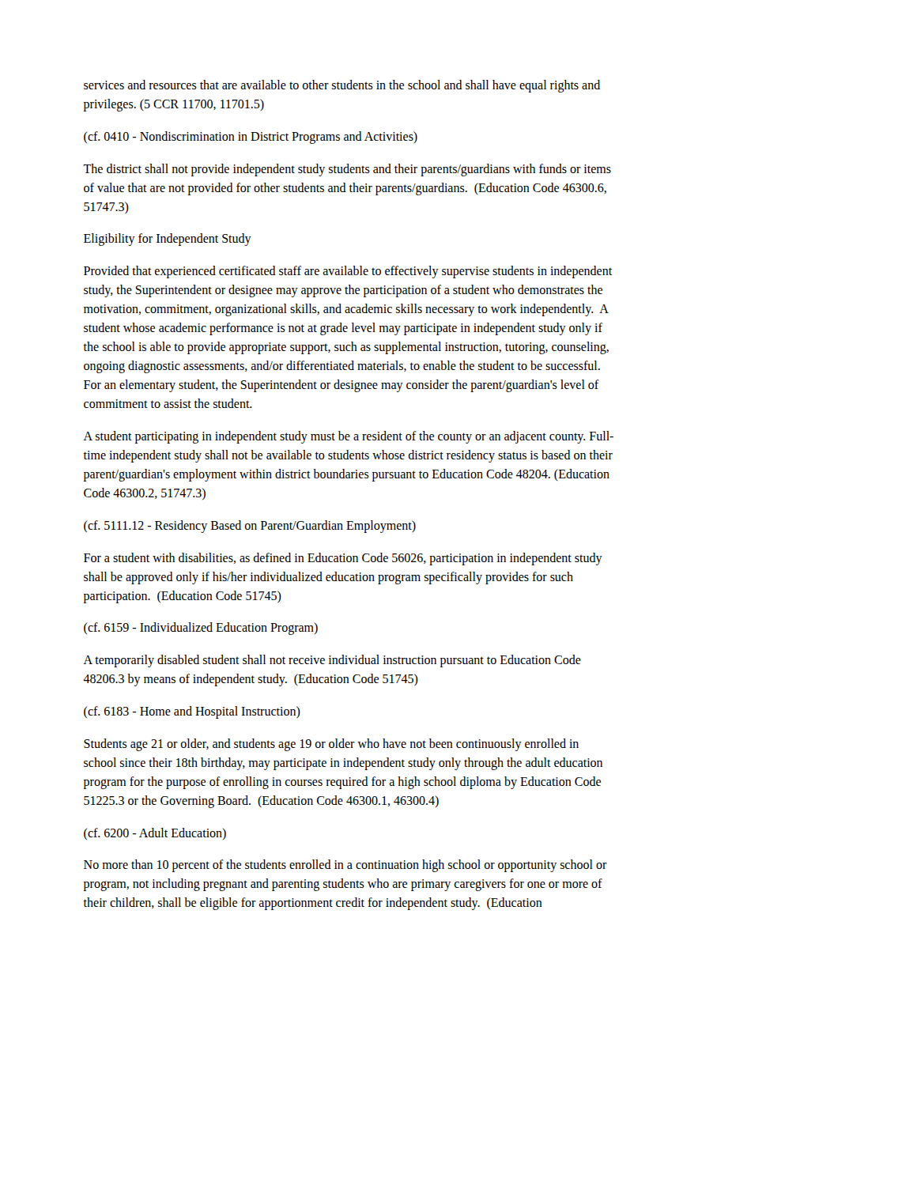services and resources that are available to other students in the school and shall have equal rights and privileges. (5 CCR 11700, 11701.5)
(cf. 0410 - Nondiscrimination in District Programs and Activities)
The district shall not provide independent study students and their parents/guardians with funds or items of value that are not provided for other students and their parents/guardians. (Education Code 46300.6, 51747.3)
Eligibility for Independent Study
Provided that experienced certificated staff are available to effectively supervise students in independent study, the Superintendent or designee may approve the participation of a student who demonstrates the motivation, commitment, organizational skills, and academic skills necessary to work independently. A student whose academic performance is not at grade level may participate in independent study only if the school is able to provide appropriate support, such as supplemental instruction, tutoring, counseling, ongoing diagnostic assessments, and/or differentiated materials, to enable the student to be successful. For an elementary student, the Superintendent or designee may consider the parent/guardian's level of commitment to assist the student.
A student participating in independent study must be a resident of the county or an adjacent county. Full-time independent study shall not be available to students whose district residency status is based on their parent/guardian's employment within district boundaries pursuant to Education Code 48204. (Education Code 46300.2, 51747.3)
(cf. 5111.12 - Residency Based on Parent/Guardian Employment)
For a student with disabilities, as defined in Education Code 56026, participation in independent study shall be approved only if his/her individualized education program specifically provides for such participation. (Education Code 51745)
(cf. 6159 - Individualized Education Program)
A temporarily disabled student shall not receive individual instruction pursuant to Education Code 48206.3 by means of independent study. (Education Code 51745)
(cf. 6183 - Home and Hospital Instruction)
Students age 21 or older, and students age 19 or older who have not been continuously enrolled in school since their 18th birthday, may participate in independent study only through the adult education program for the purpose of enrolling in courses required for a high school diploma by Education Code 51225.3 or the Governing Board. (Education Code 46300.1, 46300.4)
(cf. 6200 - Adult Education)
No more than 10 percent of the students enrolled in a continuation high school or opportunity school or program, not including pregnant and parenting students who are primary caregivers for one or more of their children, shall be eligible for apportionment credit for independent study. (Education